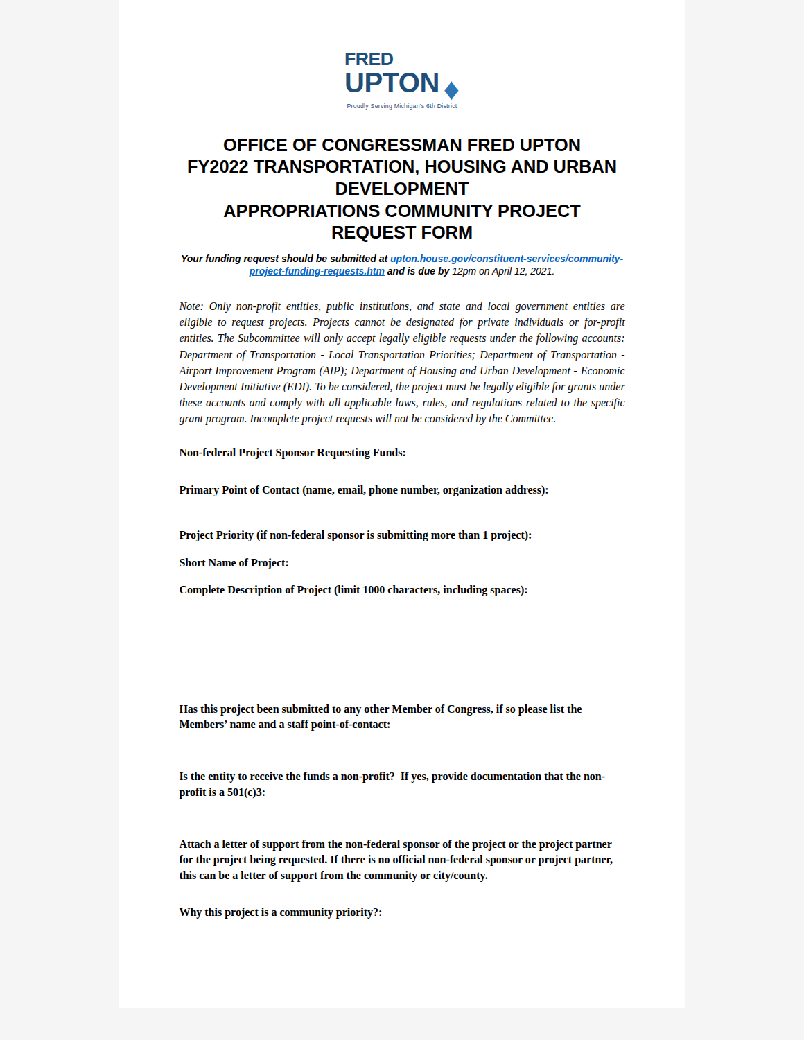FRED
UPTON♦
Proudly Serving Michigan's 6th District
OFFICE OF CONGRESSMAN FRED UPTON
FY2022 TRANSPORTATION, HOUSING AND URBAN DEVELOPMENT
APPROPRIATIONS COMMUNITY PROJECT REQUEST FORM
Your funding request should be submitted at upton.house.gov/constituent-services/community-project-funding-requests.htm and is due by 12pm on April 12, 2021.
Note: Only non-profit entities, public institutions, and state and local government entities are eligible to request projects. Projects cannot be designated for private individuals or for-profit entities. The Subcommittee will only accept legally eligible requests under the following accounts: Department of Transportation - Local Transportation Priorities; Department of Transportation - Airport Improvement Program (AIP); Department of Housing and Urban Development - Economic Development Initiative (EDI). To be considered, the project must be legally eligible for grants under these accounts and comply with all applicable laws, rules, and regulations related to the specific grant program. Incomplete project requests will not be considered by the Committee.
Non-federal Project Sponsor Requesting Funds:
Primary Point of Contact (name, email, phone number, organization address):
Project Priority (if non-federal sponsor is submitting more than 1 project):
Short Name of Project:
Complete Description of Project (limit 1000 characters, including spaces):
Has this project been submitted to any other Member of Congress, if so please list the Members’ name and a staff point-of-contact:
Is the entity to receive the funds a non-profit? If yes, provide documentation that the non-profit is a 501(c)3:
Attach a letter of support from the non-federal sponsor of the project or the project partner for the project being requested. If there is no official non-federal sponsor or project partner, this can be a letter of support from the community or city/county.
Why this project is a community priority?: